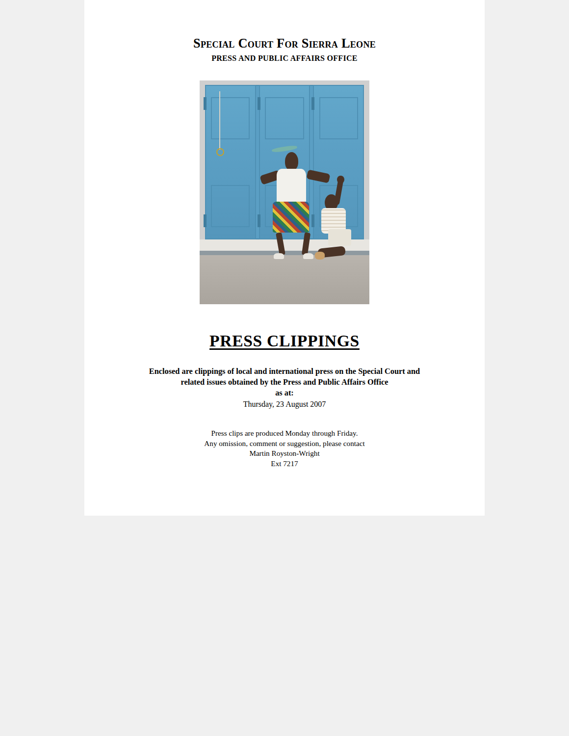Special Court for Sierra Leone
Press and Public Affairs Office
PRESS CLIPPINGS
Enclosed are clippings of local and international press on the Special Court and related issues obtained by the Press and Public Affairs Office
as at:
Thursday, 23 August 2007
Press clips are produced Monday through Friday.
Any omission, comment or suggestion, please contact
Martin Royston-Wright
Ext 7217